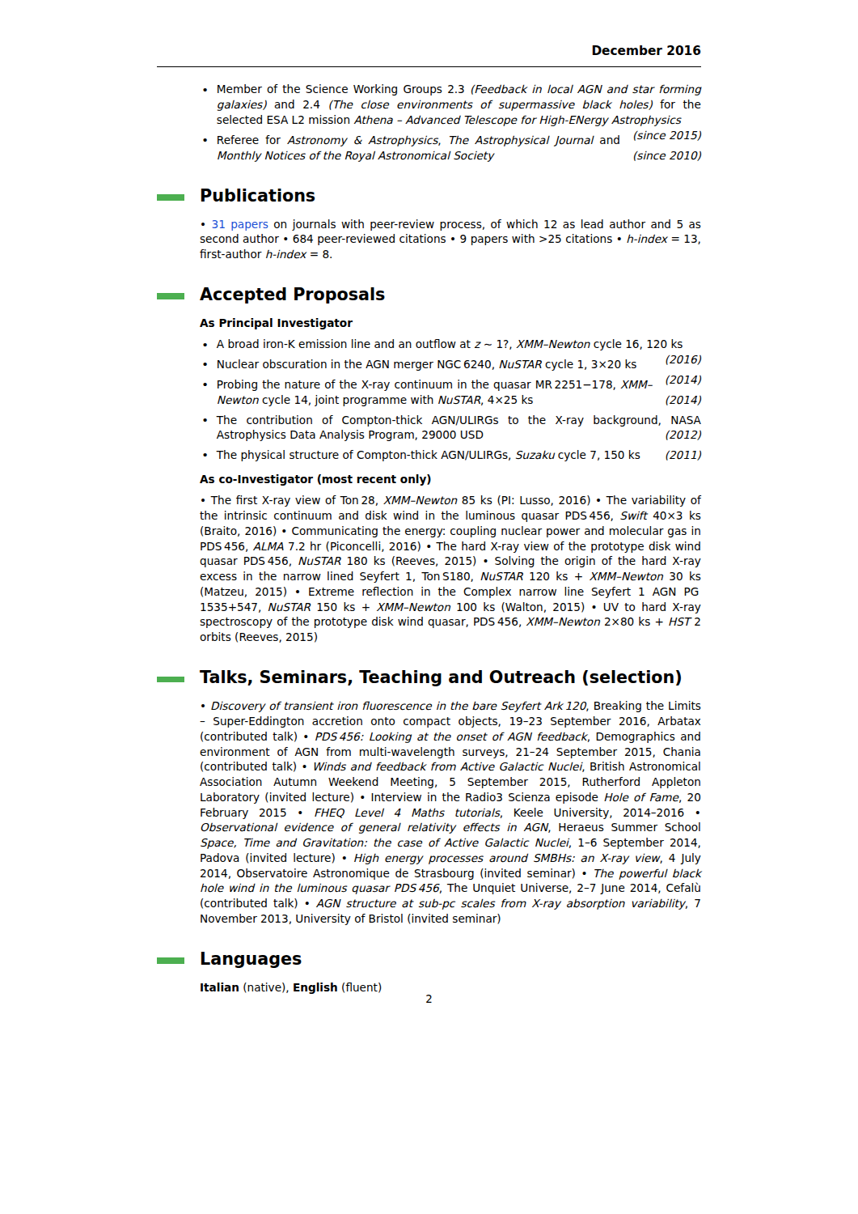December 2016
Member of the Science Working Groups 2.3 (Feedback in local AGN and star forming galaxies) and 2.4 (The close environments of supermassive black holes) for the selected ESA L2 mission Athena – Advanced Telescope for High-ENergy Astrophysics (since 2015)
Referee for Astronomy & Astrophysics, The Astrophysical Journal and Monthly Notices of the Royal Astronomical Society (since 2010)
Publications
• 31 papers on journals with peer-review process, of which 12 as lead author and 5 as second author • 684 peer-reviewed citations • 9 papers with >25 citations • h-index = 13, first-author h-index = 8.
Accepted Proposals
As Principal Investigator
A broad iron-K emission line and an outflow at z ∼ 1?, XMM–Newton cycle 16, 120 ks (2016)
Nuclear obscuration in the AGN merger NGC 6240, NuSTAR cycle 1, 3×20 ks (2014)
Probing the nature of the X-ray continuum in the quasar MR 2251−178, XMM–Newton cycle 14, joint programme with NuSTAR, 4×25 ks (2014)
The contribution of Compton-thick AGN/ULIRGs to the X-ray background, NASA Astrophysics Data Analysis Program, 29000 USD (2012)
The physical structure of Compton-thick AGN/ULIRGs, Suzaku cycle 7, 150 ks (2011)
As co-Investigator (most recent only)
• The first X-ray view of Ton 28, XMM–Newton 85 ks (PI: Lusso, 2016) • The variability of the intrinsic continuum and disk wind in the luminous quasar PDS 456, Swift 40×3 ks (Braito, 2016) • Communicating the energy: coupling nuclear power and molecular gas in PDS 456, ALMA 7.2 hr (Piconcelli, 2016) • The hard X-ray view of the prototype disk wind quasar PDS 456, NuSTAR 180 ks (Reeves, 2015) • Solving the origin of the hard X-ray excess in the narrow lined Seyfert 1, Ton S180, NuSTAR 120 ks + XMM–Newton 30 ks (Matzeu, 2015) • Extreme reflection in the Complex narrow line Seyfert 1 AGN PG 1535+547, NuSTAR 150 ks + XMM–Newton 100 ks (Walton, 2015) • UV to hard X-ray spectroscopy of the prototype disk wind quasar, PDS 456, XMM–Newton 2×80 ks + HST 2 orbits (Reeves, 2015)
Talks, Seminars, Teaching and Outreach (selection)
• Discovery of transient iron fluorescence in the bare Seyfert Ark 120, Breaking the Limits – Super-Eddington accretion onto compact objects, 19–23 September 2016, Arbatax (contributed talk) • PDS 456: Looking at the onset of AGN feedback, Demographics and environment of AGN from multi-wavelength surveys, 21–24 September 2015, Chania (contributed talk) • Winds and feedback from Active Galactic Nuclei, British Astronomical Association Autumn Weekend Meeting, 5 September 2015, Rutherford Appleton Laboratory (invited lecture) • Interview in the Radio3 Scienza episode Hole of Fame, 20 February 2015 • FHEQ Level 4 Maths tutorials, Keele University, 2014–2016 • Observational evidence of general relativity effects in AGN, Heraeus Summer School Space, Time and Gravitation: the case of Active Galactic Nuclei, 1–6 September 2014, Padova (invited lecture) • High energy processes around SMBHs: an X-ray view, 4 July 2014, Observatoire Astronomique de Strasbourg (invited seminar) • The powerful black hole wind in the luminous quasar PDS 456, The Unquiet Universe, 2–7 June 2014, Cefalù (contributed talk) • AGN structure at sub-pc scales from X-ray absorption variability, 7 November 2013, University of Bristol (invited seminar)
Languages
Italian (native), English (fluent)
2